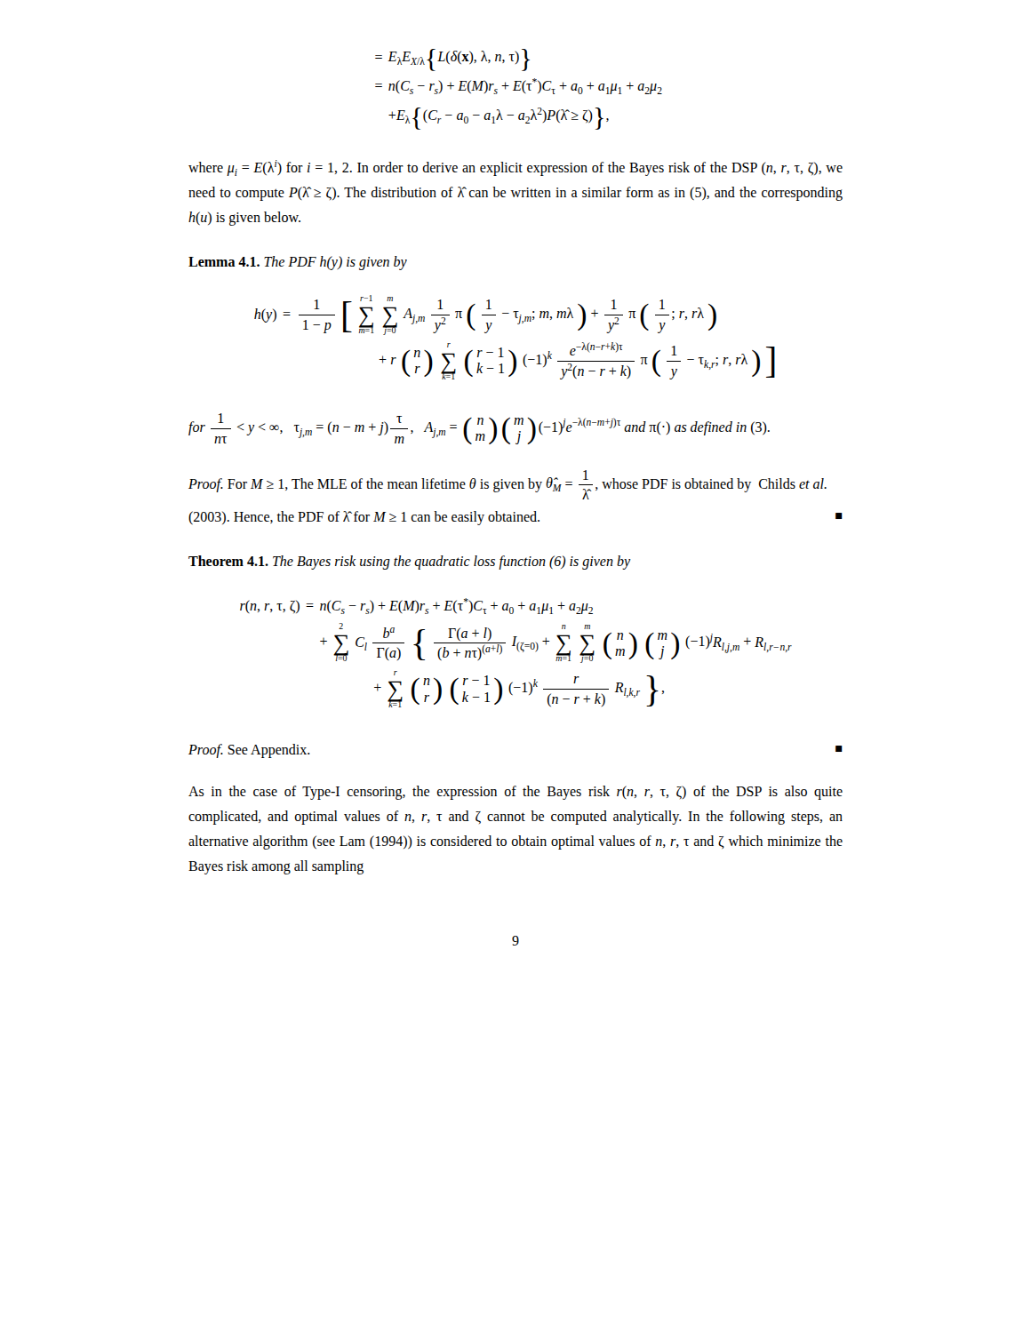| | = | E λ E X /λ { L ( δ ( x ), λ, n , τ) } |
| | = | n ( C s − r s ) + E ( M ) r s + E (τ * ) C τ + a 0 + a 1 μ 1 + a 2 μ 2 |
| | | + E λ { ( C r − a 0 − a 1 λ − a 2 λ 2 ) P (λ̂ ≥ ζ) } , |
where μi = E(λi) for i = 1, 2. In order to derive an explicit expression of the Bayes risk of the DSP (n, r, τ, ζ), we need to compute P(λ̂ ≥ ζ). The distribution of λ̂ can be written in a similar form as in (5), and the corresponding h(u) is given below.
Lemma 4.1. The PDF h(y) is given by
| h ( y ) | = | 1 1 − p [ r −1 ∑ m =1 m ∑ j =0 A j,m 1 y 2 π ( 1 y − τ j,m ; m , m λ ) + 1 y 2 π ( 1 y ; r , r λ ) |
| | | + r ( n r ) r ∑ k =1 ( r − 1 k − 1 ) (−1) k e −λ( n − r + k )τ y 2 ( n − r + k ) π ( 1 y − τ k,r ; r , r λ ) ] |
for 1 nτ < y < ∞, τj,m = (n − m + j)τm, Aj,m = (nm)(mj)(−1)je−λ(n−m+j)τ and π(·) as defined in (3).
Proof. For M ≥ 1, The MLE of the mean lifetime θ is given by θ̂M = 1 λ̂, whose PDF is obtained by Childs et al. (2003). Hence, the PDF of λ̂ for M ≥ 1 can be easily obtained. ■
Theorem 4.1. The Bayes risk using the quadratic loss function (6) is given by
| r ( n , r , τ, ζ) | = | n ( C s − r s ) + E ( M ) r s + E (τ * ) C τ + a 0 + a 1 μ 1 + a 2 μ 2 |
| | | + 2 ∑ l =0 C l b a Γ( a ) { Γ( a + l ) ( b + n τ) ( a + l ) I (ζ=0) + n ∑ m =1 m ∑ j =0 ( n m ) ( m j ) (−1) j R l,j,m + R l,r−n,r |
| | | + r ∑ k =1 ( n r ) ( r − 1 k − 1 ) (−1) k r ( n − r + k ) R l,k,r } , |
Proof. See Appendix. ■
As in the case of Type-I censoring, the expression of the Bayes risk r(n, r, τ, ζ) of the DSP is also quite complicated, and optimal values of n, r, τ and ζ cannot be computed analytically. In the following steps, an alternative algorithm (see Lam (1994)) is considered to obtain optimal values of n, r, τ and ζ which minimize the Bayes risk among all sampling
9